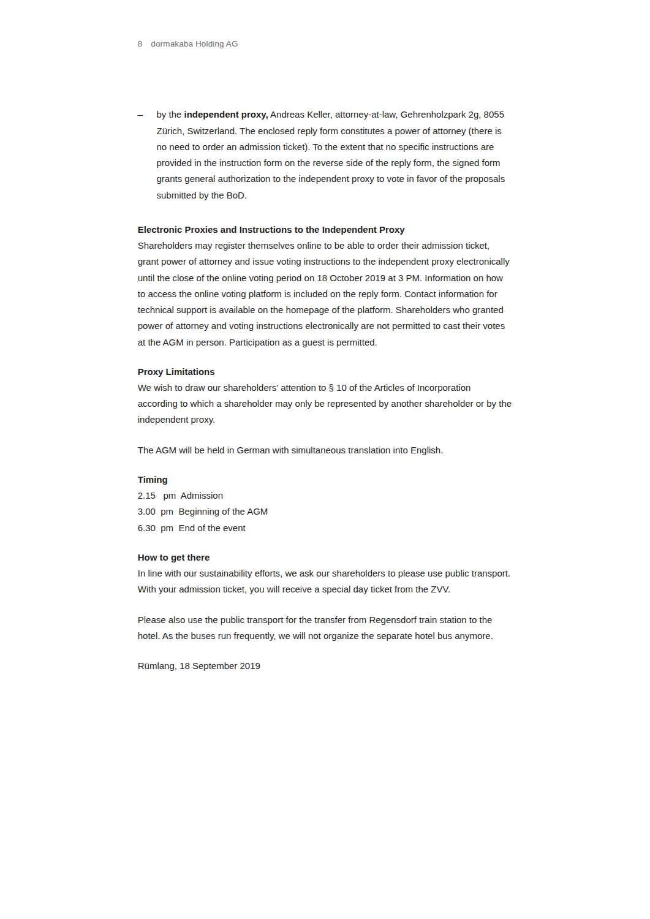8dormakaba Holding AG
–
by the independent proxy, Andreas Keller, attorney-at-law, Gehrenholzpark 2g, 8055 Zürich, Switzerland. The enclosed reply form constitutes a power of attorney (there is no need to order an admission ticket). To the extent that no specific instructions are provided in the instruction form on the reverse side of the reply form, the signed form grants general authorization to the independent proxy to vote in favor of the proposals submitted by the BoD.
Electronic Proxies and Instructions to the Independent Proxy
Shareholders may register themselves online to be able to order their admission ticket, grant power of attorney and issue voting instructions to the independent proxy electronically until the close of the online voting period on 18 October 2019 at 3 PM. Information on how to access the online voting platform is included on the reply form. Contact information for technical support is available on the homepage of the platform. Shareholders who granted power of attorney and voting instructions electronically are not permitted to cast their votes at the AGM in person. Participation as a guest is permitted.
Proxy Limitations
We wish to draw our shareholders’ attention to § 10 of the Articles of Incorporation according to which a shareholder may only be represented by another shareholder or by the independent proxy.
The AGM will be held in German with simultaneous translation into English.
Timing
2.15 pm Admission
3.00 pm Beginning of the AGM
6.30 pm End of the event
How to get there
In line with our sustainability efforts, we ask our shareholders to please use public transport. With your admission ticket, you will receive a special day ticket from the ZVV.
Please also use the public transport for the transfer from Regensdorf train station to the hotel. As the buses run frequently, we will not organize the separate hotel bus anymore.
Rümlang, 18 September 2019